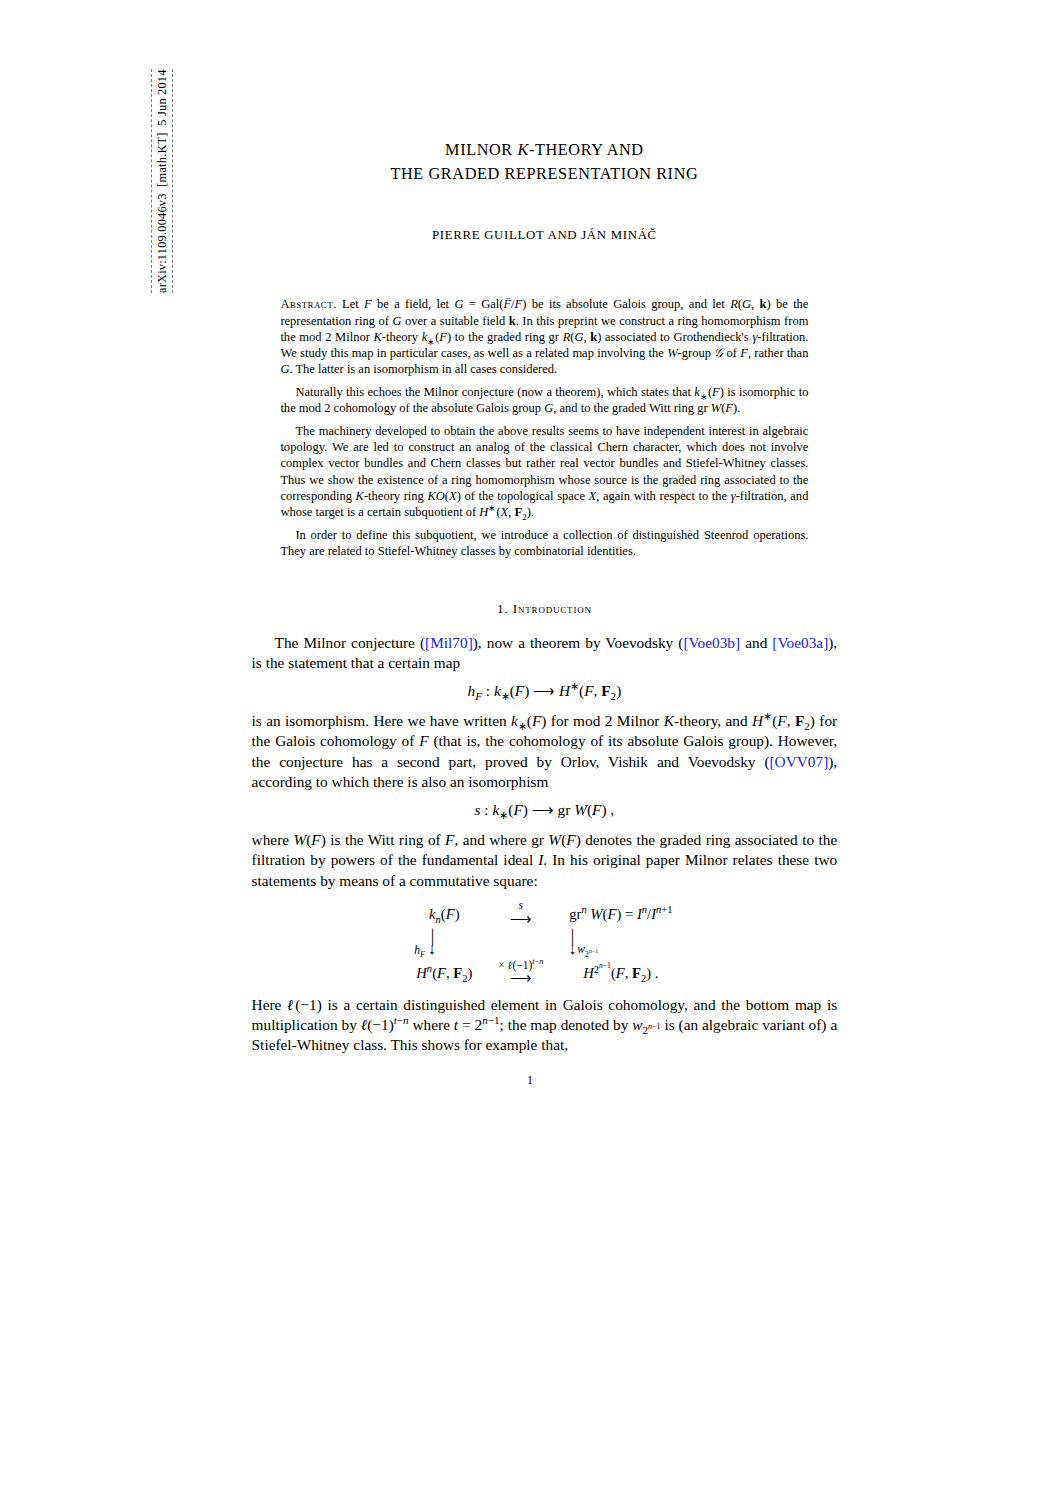arXiv:1109.0046v3 [math.KT] 5 Jun 2014
Milnor K-theory and
the graded representation ring
Pierre Guillot and Ján Mináč
Abstract. Let F be a field, let G = Gal(F̄/F) be its absolute Galois group, and let R(G, k) be the representation ring of G over a suitable field k. In this preprint we construct a ring homomorphism from the mod 2 Milnor K-theory k∗(F) to the graded ring gr R(G, k) associated to Grothendieck's γ-filtration. We study this map in particular cases, as well as a related map involving the W-group 𝒢 of F, rather than G. The latter is an isomorphism in all cases considered.
Naturally this echoes the Milnor conjecture (now a theorem), which states that k∗(F) is isomorphic to the mod 2 cohomology of the absolute Galois group G, and to the graded Witt ring gr W(F).
The machinery developed to obtain the above results seems to have independent interest in algebraic topology. We are led to construct an analog of the classical Chern character, which does not involve complex vector bundles and Chern classes but rather real vector bundles and Stiefel-Whitney classes. Thus we show the existence of a ring homomorphism whose source is the graded ring associated to the corresponding K-theory ring KO(X) of the topological space X, again with respect to the γ-filtration, and whose target is a certain subquotient of H∗(X, F2).
In order to define this subquotient, we introduce a collection of distinguished Steenrod operations. They are related to Stiefel-Whitney classes by combinatorial identities.
1. Introduction
The Milnor conjecture ([Mil70]), now a theorem by Voevodsky ([Voe03b] and [Voe03a]), is the statement that a certain map
hF : k∗(F) ⟶ H∗(F, F2)
is an isomorphism. Here we have written k∗(F) for mod 2 Milnor K-theory, and H∗(F, F2) for the Galois cohomology of F (that is, the cohomology of its absolute Galois group). However, the conjecture has a second part, proved by Orlov, Vishik and Voevodsky ([OVV07]), according to which there is also an isomorphism
s : k∗(F) ⟶ gr W(F) ,
where W(F) is the Witt ring of F, and where gr W(F) denotes the graded ring associated to the filtration by powers of the fundamental ideal I. In his original paper Milnor relates these two statements by means of a commutative square:
| k n ( F ) | s ⟶ | gr n W ( F ) = I n / I n +1 |
| h F ⏐ ↓ | | ⏐ ↓ w 2 n −1 |
| H n ( F , F 2 ) | × ℓ (−1) t − n ⟶ | H 2 n −1 ( F , F 2 ) . |
Here ℓ(−1) is a certain distinguished element in Galois cohomology, and the bottom map is multiplication by ℓ(−1)t−n where t = 2n−1; the map denoted by w2n−1 is (an algebraic variant of) a Stiefel-Whitney class. This shows for example that,
1